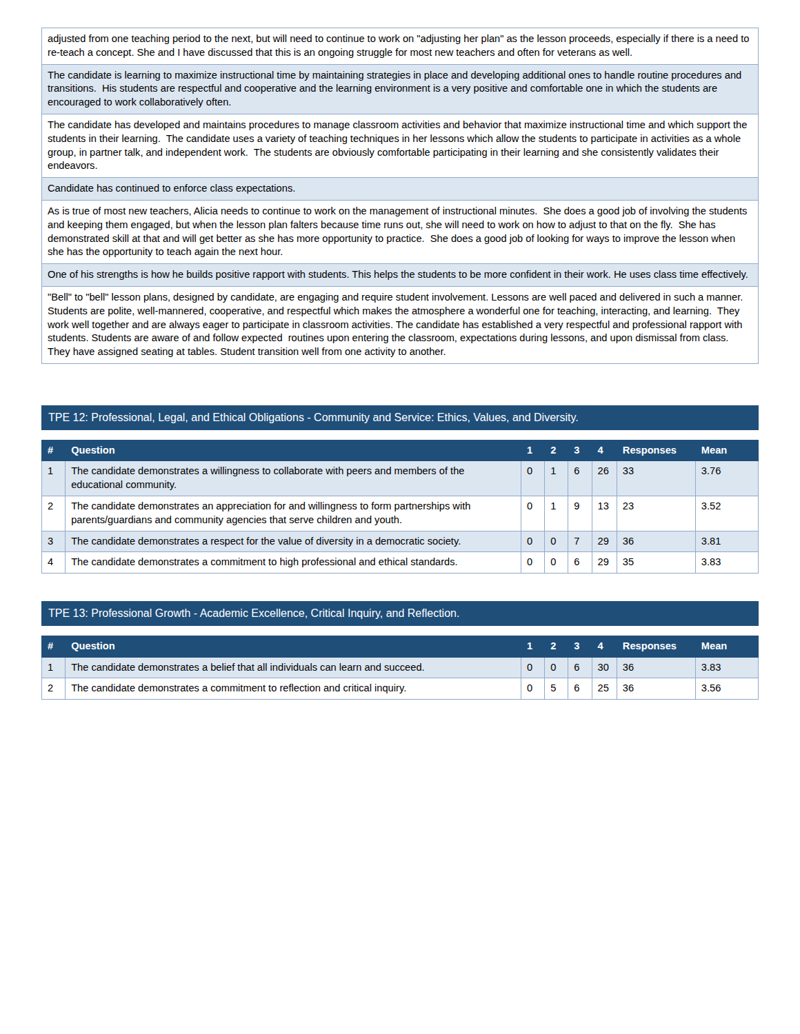| adjusted from one teaching period to the next, but will need to continue to work on "adjusting her plan" as the lesson proceeds, especially if there is a need to re-teach a concept. She and I have discussed that this is an ongoing struggle for most new teachers and often for veterans as well. |
| The candidate is learning to maximize instructional time by maintaining strategies in place and developing additional ones to handle routine procedures and transitions. His students are respectful and cooperative and the learning environment is a very positive and comfortable one in which the students are encouraged to work collaboratively often. |
| The candidate has developed and maintains procedures to manage classroom activities and behavior that maximize instructional time and which support the students in their learning. The candidate uses a variety of teaching techniques in her lessons which allow the students to participate in activities as a whole group, in partner talk, and independent work. The students are obviously comfortable participating in their learning and she consistently validates their endeavors. |
| Candidate has continued to enforce class expectations. |
| As is true of most new teachers, Alicia needs to continue to work on the management of instructional minutes. She does a good job of involving the students and keeping them engaged, but when the lesson plan falters because time runs out, she will need to work on how to adjust to that on the fly. She has demonstrated skill at that and will get better as she has more opportunity to practice. She does a good job of looking for ways to improve the lesson when she has the opportunity to teach again the next hour. |
| One of his strengths is how he builds positive rapport with students. This helps the students to be more confident in their work. He uses class time effectively. |
| "Bell" to "bell" lesson plans, designed by candidate, are engaging and require student involvement. Lessons are well paced and delivered in such a manner. Students are polite, well-mannered, cooperative, and respectful which makes the atmosphere a wonderful one for teaching, interacting, and learning. They work well together and are always eager to participate in classroom activities. The candidate has established a very respectful and professional rapport with students. Students are aware of and follow expected routines upon entering the classroom, expectations during lessons, and upon dismissal from class. They have assigned seating at tables. Student transition well from one activity to another. |
TPE 12: Professional, Legal, and Ethical Obligations - Community and Service: Ethics, Values, and Diversity.
| # | Question | 1 | 2 | 3 | 4 | Responses | Mean |
| --- | --- | --- | --- | --- | --- | --- | --- |
| 1 | The candidate demonstrates a willingness to collaborate with peers and members of the educational community. | 0 | 1 | 6 | 26 | 33 | 3.76 |
| 2 | The candidate demonstrates an appreciation for and willingness to form partnerships with parents/guardians and community agencies that serve children and youth. | 0 | 1 | 9 | 13 | 23 | 3.52 |
| 3 | The candidate demonstrates a respect for the value of diversity in a democratic society. | 0 | 0 | 7 | 29 | 36 | 3.81 |
| 4 | The candidate demonstrates a commitment to high professional and ethical standards. | 0 | 0 | 6 | 29 | 35 | 3.83 |
TPE 13: Professional Growth - Academic Excellence, Critical Inquiry, and Reflection.
| # | Question | 1 | 2 | 3 | 4 | Responses | Mean |
| --- | --- | --- | --- | --- | --- | --- | --- |
| 1 | The candidate demonstrates a belief that all individuals can learn and succeed. | 0 | 0 | 6 | 30 | 36 | 3.83 |
| 2 | The candidate demonstrates a commitment to reflection and critical inquiry. | 0 | 5 | 6 | 25 | 36 | 3.56 |